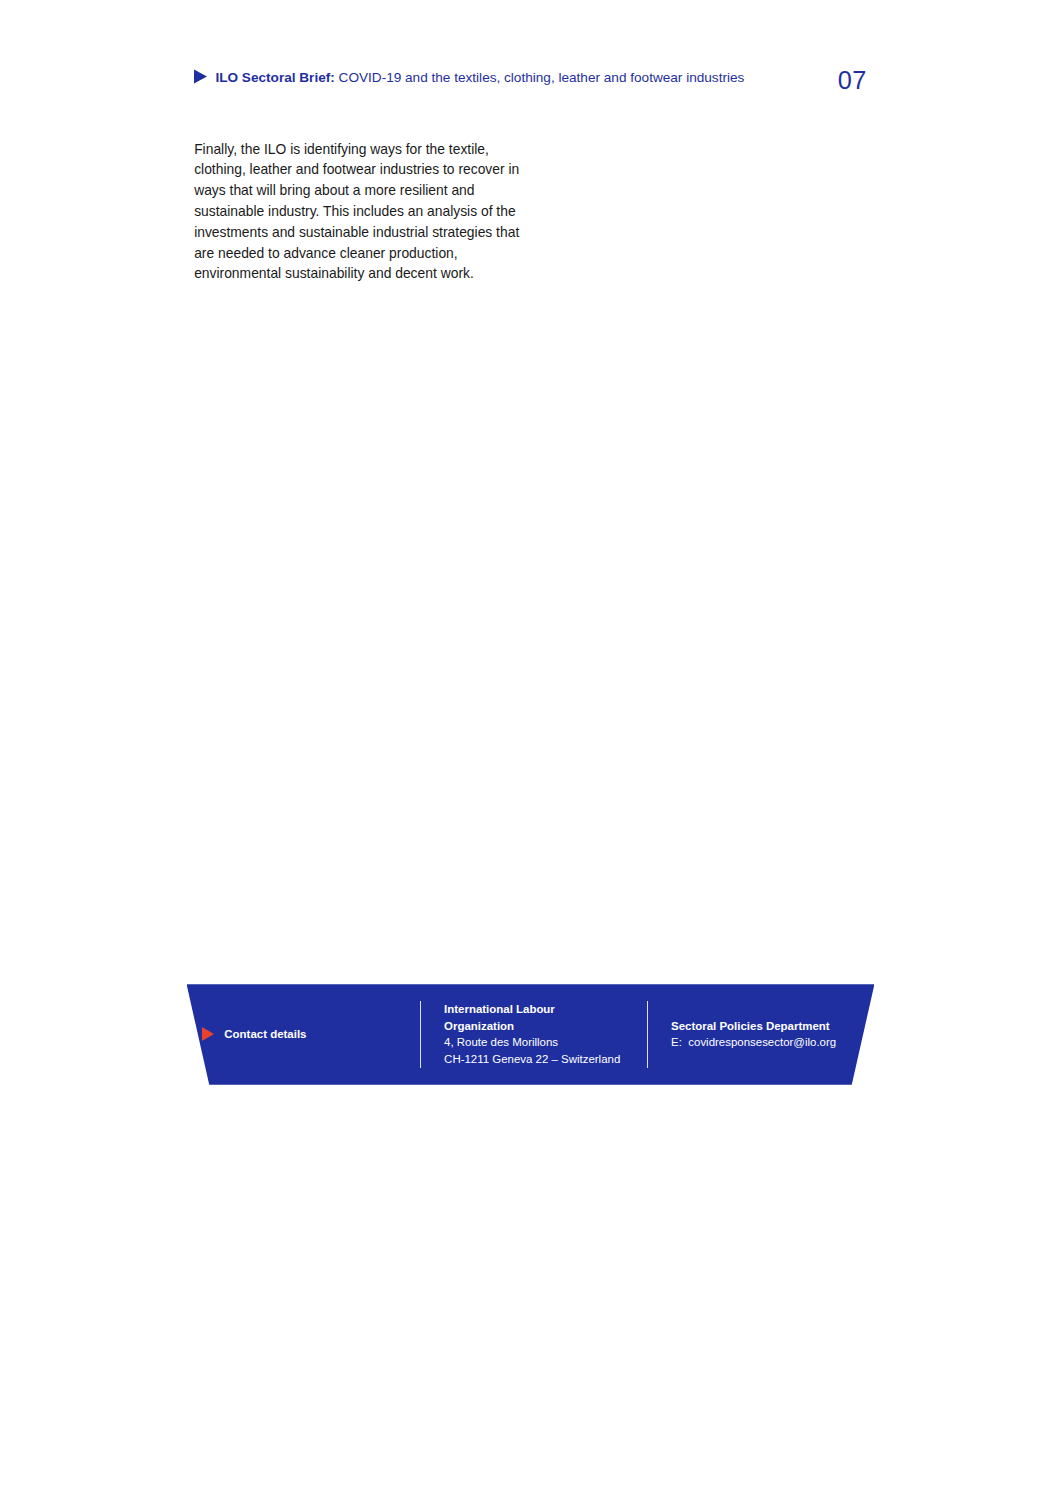ILO Sectoral Brief: COVID-19 and the textiles, clothing, leather and footwear industries
07
Finally, the ILO is identifying ways for the textile, clothing, leather and footwear industries to recover in ways that will bring about a more resilient and sustainable industry. This includes an analysis of the investments and sustainable industrial strategies that are needed to advance cleaner production, environmental sustainability and decent work.
Contact details
International Labour Organization 4, Route des Morillons CH-1211 Geneva 22 – Switzerland
Sectoral Policies Department E: covidresponsesector@ilo.org